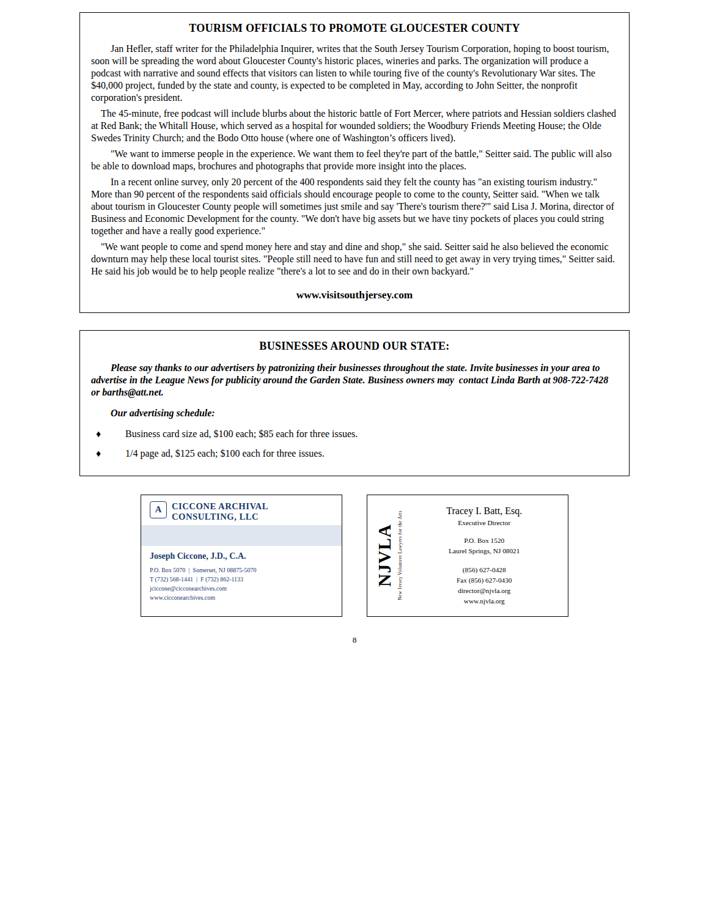TOURISM OFFICIALS TO PROMOTE GLOUCESTER COUNTY
Jan Hefler, staff writer for the Philadelphia Inquirer, writes that the South Jersey Tourism Corporation, hoping to boost tourism, soon will be spreading the word about Gloucester County's historic places, wineries and parks. The organization will produce a podcast with narrative and sound effects that visitors can listen to while touring five of the county's Revolutionary War sites. The $40,000 project, funded by the state and county, is expected to be completed in May, according to John Seitter, the nonprofit corporation's president.
The 45-minute, free podcast will include blurbs about the historic battle of Fort Mercer, where patriots and Hessian soldiers clashed at Red Bank; the Whitall House, which served as a hospital for wounded soldiers; the Woodbury Friends Meeting House; the Olde Swedes Trinity Church; and the Bodo Otto house (where one of Washington’s officers lived).
"We want to immerse people in the experience. We want them to feel they're part of the battle," Seitter said. The public will also be able to download maps, brochures and photographs that provide more insight into the places.
In a recent online survey, only 20 percent of the 400 respondents said they felt the county has "an existing tourism industry." More than 90 percent of the respondents said officials should encourage people to come to the county, Seitter said. "When we talk about tourism in Gloucester County people will sometimes just smile and say 'There's tourism there?'" said Lisa J. Morina, director of Business and Economic Development for the county. "We don't have big assets but we have tiny pockets of places you could string together and have a really good experience."
"We want people to come and spend money here and stay and dine and shop," she said. Seitter said he also believed the economic downturn may help these local tourist sites. "People still need to have fun and still need to get away in very trying times," Seitter said. He said his job would be to help people realize "there's a lot to see and do in their own backyard."
www.visitsouthjersey.com
BUSINESSES AROUND OUR STATE:
Please say thanks to our advertisers by patronizing their businesses throughout the state. Invite businesses in your area to advertise in the League News for publicity around the Garden State. Business owners may contact Linda Barth at 908-722-7428 or barths@att.net.
Our advertising schedule:
Business card size ad, $100 each; $85 each for three issues.
1/4 page ad, $125 each; $100 each for three issues.
A
CICCONE ARCHIVAL
CONSULTING, LLC
Joseph Ciccone, J.D., C.A.
P.O. Box 5070 | Somerset, NJ 08875-5070
T (732) 568-1441 | F (732) 862-1133
jciccone@cicconearchives.com
www.cicconearchives.com
NJVLA
New Jersey Volunteer Lawyers for the Arts
Tracey I. Batt, Esq.
Executive Director
P.O. Box 1520
Laurel Springs, NJ 08021
(856) 627-0428
Fax (856) 627-0430
director@njvla.org
www.njvla.org
8